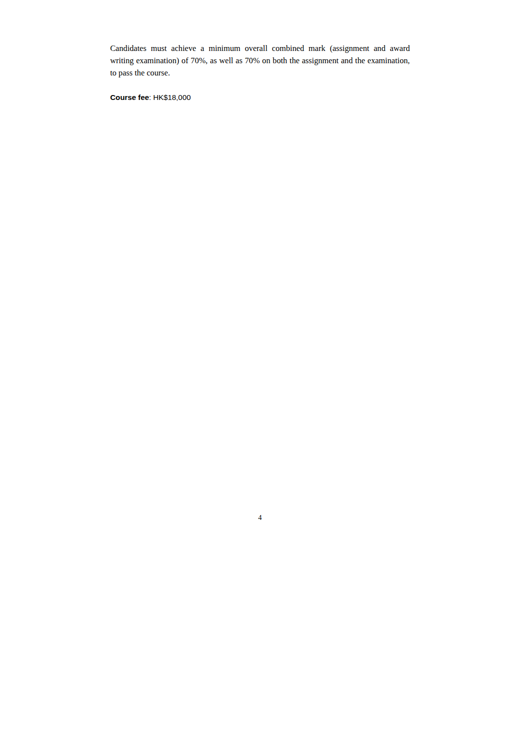Candidates must achieve a minimum overall combined mark (assignment and award writing examination) of 70%, as well as 70% on both the assignment and the examination, to pass the course.
Course fee: HK$18,000
4